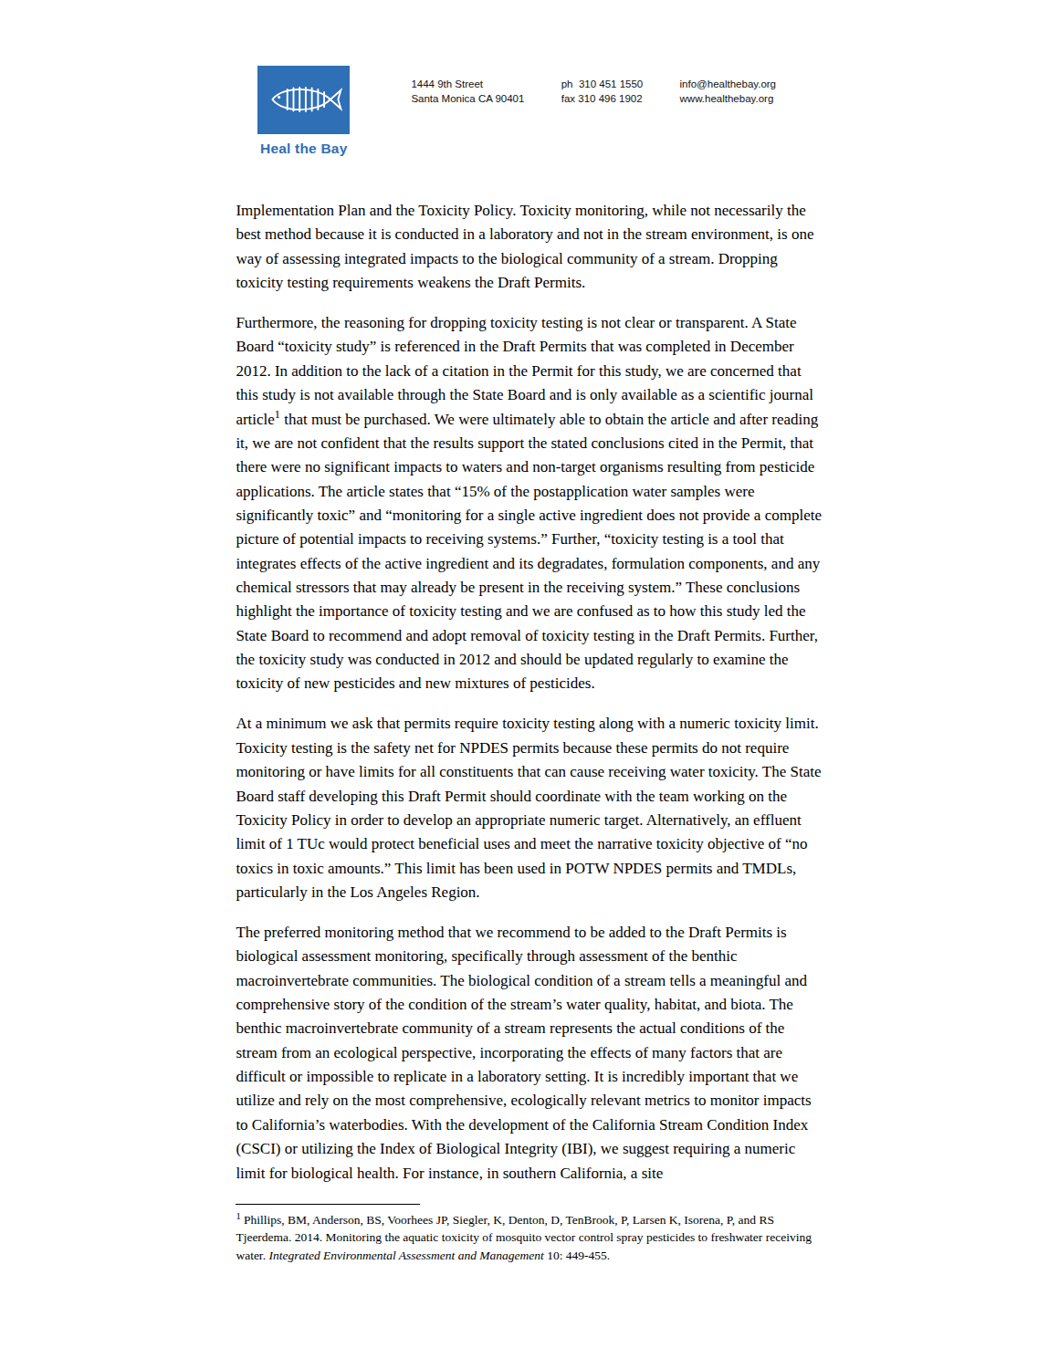Heal the Bay
| 1444 9th Street | ph 310 451 1550 | info@healthebay.org |
| Santa Monica CA 90401 | fax 310 496 1902 | www.healthebay.org |
Implementation Plan and the Toxicity Policy. Toxicity monitoring, while not necessarily the best method because it is conducted in a laboratory and not in the stream environment, is one way of assessing integrated impacts to the biological community of a stream. Dropping toxicity testing requirements weakens the Draft Permits.
Furthermore, the reasoning for dropping toxicity testing is not clear or transparent. A State Board “toxicity study” is referenced in the Draft Permits that was completed in December 2012. In addition to the lack of a citation in the Permit for this study, we are concerned that this study is not available through the State Board and is only available as a scientific journal article1 that must be purchased. We were ultimately able to obtain the article and after reading it, we are not confident that the results support the stated conclusions cited in the Permit, that there were no significant impacts to waters and non-target organisms resulting from pesticide applications. The article states that “15% of the postapplication water samples were significantly toxic” and “monitoring for a single active ingredient does not provide a complete picture of potential impacts to receiving systems.” Further, “toxicity testing is a tool that integrates effects of the active ingredient and its degradates, formulation components, and any chemical stressors that may already be present in the receiving system.” These conclusions highlight the importance of toxicity testing and we are confused as to how this study led the State Board to recommend and adopt removal of toxicity testing in the Draft Permits. Further, the toxicity study was conducted in 2012 and should be updated regularly to examine the toxicity of new pesticides and new mixtures of pesticides.
At a minimum we ask that permits require toxicity testing along with a numeric toxicity limit. Toxicity testing is the safety net for NPDES permits because these permits do not require monitoring or have limits for all constituents that can cause receiving water toxicity. The State Board staff developing this Draft Permit should coordinate with the team working on the Toxicity Policy in order to develop an appropriate numeric target. Alternatively, an effluent limit of 1 TUc would protect beneficial uses and meet the narrative toxicity objective of “no toxics in toxic amounts.” This limit has been used in POTW NPDES permits and TMDLs, particularly in the Los Angeles Region.
The preferred monitoring method that we recommend to be added to the Draft Permits is biological assessment monitoring, specifically through assessment of the benthic macroinvertebrate communities. The biological condition of a stream tells a meaningful and comprehensive story of the condition of the stream’s water quality, habitat, and biota. The benthic macroinvertebrate community of a stream represents the actual conditions of the stream from an ecological perspective, incorporating the effects of many factors that are difficult or impossible to replicate in a laboratory setting. It is incredibly important that we utilize and rely on the most comprehensive, ecologically relevant metrics to monitor impacts to California’s waterbodies. With the development of the California Stream Condition Index (CSCI) or utilizing the Index of Biological Integrity (IBI), we suggest requiring a numeric limit for biological health. For instance, in southern California, a site
1 Phillips, BM, Anderson, BS, Voorhees JP, Siegler, K, Denton, D, TenBrook, P, Larsen K, Isorena, P, and RS Tjeerdema. 2014. Monitoring the aquatic toxicity of mosquito vector control spray pesticides to freshwater receiving water. Integrated Environmental Assessment and Management 10: 449-455.